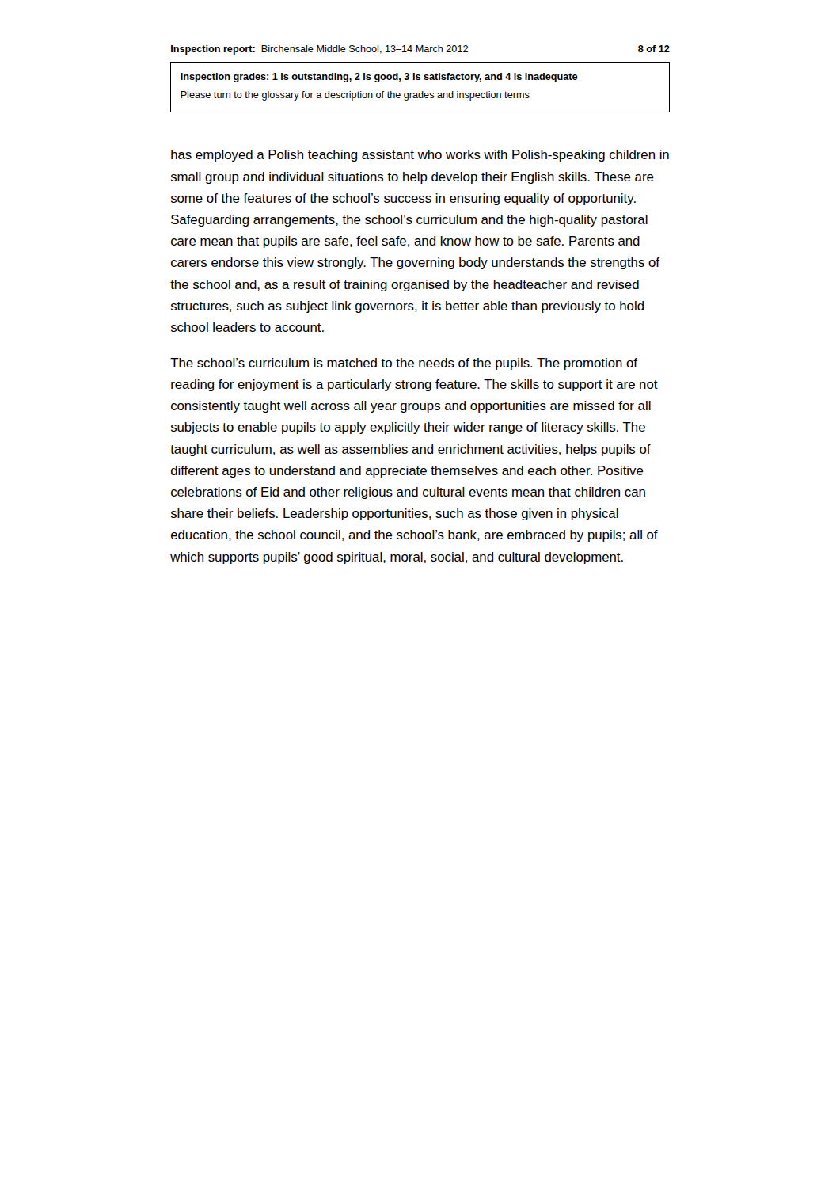Inspection report: Birchensale Middle School, 13–14 March 2012
8 of 12
Inspection grades: 1 is outstanding, 2 is good, 3 is satisfactory, and 4 is inadequate
Please turn to the glossary for a description of the grades and inspection terms
has employed a Polish teaching assistant who works with Polish-speaking children in small group and individual situations to help develop their English skills. These are some of the features of the school’s success in ensuring equality of opportunity. Safeguarding arrangements, the school’s curriculum and the high-quality pastoral care mean that pupils are safe, feel safe, and know how to be safe. Parents and carers endorse this view strongly. The governing body understands the strengths of the school and, as a result of training organised by the headteacher and revised structures, such as subject link governors, it is better able than previously to hold school leaders to account.
The school’s curriculum is matched to the needs of the pupils. The promotion of reading for enjoyment is a particularly strong feature. The skills to support it are not consistently taught well across all year groups and opportunities are missed for all subjects to enable pupils to apply explicitly their wider range of literacy skills. The taught curriculum, as well as assemblies and enrichment activities, helps pupils of different ages to understand and appreciate themselves and each other. Positive celebrations of Eid and other religious and cultural events mean that children can share their beliefs. Leadership opportunities, such as those given in physical education, the school council, and the school’s bank, are embraced by pupils; all of which supports pupils’ good spiritual, moral, social, and cultural development.